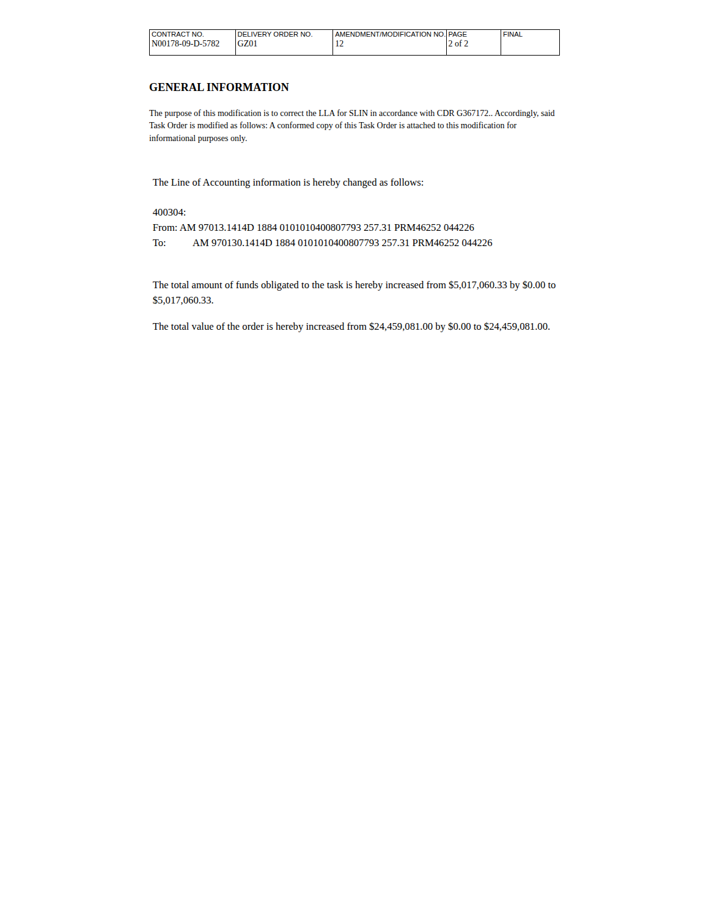| CONTRACT NO. N00178-09-D-5782 | DELIVERY ORDER NO. GZ01 | AMENDMENT/MODIFICATION NO. 12 | PAGE 2 of 2 | FINAL |
GENERAL INFORMATION
The purpose of this modification is to correct the LLA for SLIN in accordance with CDR G367172.. Accordingly, said Task Order is modified as follows: A conformed copy of this Task Order is attached to this modification for informational purposes only.
The Line of Accounting information is hereby changed as follows:
400304:
From: AM 97013.1414D 1884 0101010400807793 257.31 PRM46252 044226
To: AM 970130.1414D 1884 0101010400807793 257.31 PRM46252 044226
The total amount of funds obligated to the task is hereby increased from $5,017,060.33 by $0.00 to $5,017,060.33.
The total value of the order is hereby increased from $24,459,081.00 by $0.00 to $24,459,081.00.